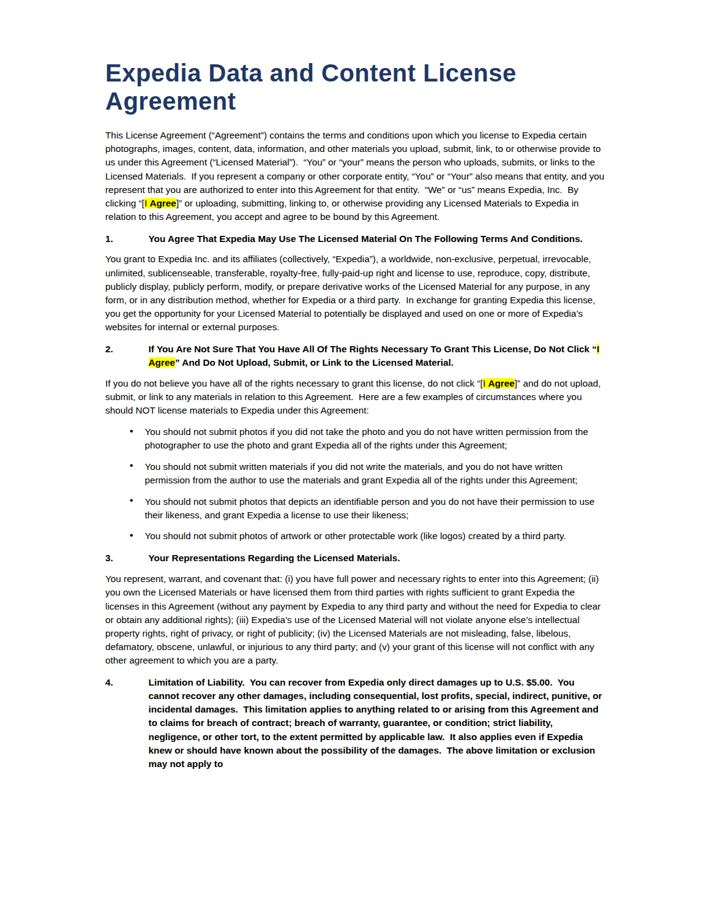Expedia Data and Content License Agreement
This License Agreement (“Agreement”) contains the terms and conditions upon which you license to Expedia certain photographs, images, content, data, information, and other materials you upload, submit, link, to or otherwise provide to us under this Agreement (“Licensed Material”). “You” or “your” means the person who uploads, submits, or links to the Licensed Materials. If you represent a company or other corporate entity, “You” or “Your” also means that entity, and you represent that you are authorized to enter into this Agreement for that entity. “We” or “us” means Expedia, Inc. By clicking “[I Agree]” or uploading, submitting, linking to, or otherwise providing any Licensed Materials to Expedia in relation to this Agreement, you accept and agree to be bound by this Agreement.
1. You Agree That Expedia May Use The Licensed Material On The Following Terms And Conditions.
You grant to Expedia Inc. and its affiliates (collectively, “Expedia”), a worldwide, non-exclusive, perpetual, irrevocable, unlimited, sublicenseable, transferable, royalty-free, fully-paid-up right and license to use, reproduce, copy, distribute, publicly display, publicly perform, modify, or prepare derivative works of the Licensed Material for any purpose, in any form, or in any distribution method, whether for Expedia or a third party. In exchange for granting Expedia this license, you get the opportunity for your Licensed Material to potentially be displayed and used on one or more of Expedia’s websites for internal or external purposes.
2. If You Are Not Sure That You Have All Of The Rights Necessary To Grant This License, Do Not Click “I Agree” And Do Not Upload, Submit, or Link to the Licensed Material.
If you do not believe you have all of the rights necessary to grant this license, do not click “[I Agree]” and do not upload, submit, or link to any materials in relation to this Agreement. Here are a few examples of circumstances where you should NOT license materials to Expedia under this Agreement:
You should not submit photos if you did not take the photo and you do not have written permission from the photographer to use the photo and grant Expedia all of the rights under this Agreement;
You should not submit written materials if you did not write the materials, and you do not have written permission from the author to use the materials and grant Expedia all of the rights under this Agreement;
You should not submit photos that depicts an identifiable person and you do not have their permission to use their likeness, and grant Expedia a license to use their likeness;
You should not submit photos of artwork or other protectable work (like logos) created by a third party.
3. Your Representations Regarding the Licensed Materials.
You represent, warrant, and covenant that: (i) you have full power and necessary rights to enter into this Agreement; (ii) you own the Licensed Materials or have licensed them from third parties with rights sufficient to grant Expedia the licenses in this Agreement (without any payment by Expedia to any third party and without the need for Expedia to clear or obtain any additional rights); (iii) Expedia’s use of the Licensed Material will not violate anyone else’s intellectual property rights, right of privacy, or right of publicity; (iv) the Licensed Materials are not misleading, false, libelous, defamatory, obscene, unlawful, or injurious to any third party; and (v) your grant of this license will not conflict with any other agreement to which you are a party.
4. Limitation of Liability. You can recover from Expedia only direct damages up to U.S. $5.00. You cannot recover any other damages, including consequential, lost profits, special, indirect, punitive, or incidental damages. This limitation applies to anything related to or arising from this Agreement and to claims for breach of contract; breach of warranty, guarantee, or condition; strict liability, negligence, or other tort, to the extent permitted by applicable law. It also applies even if Expedia knew or should have known about the possibility of the damages. The above limitation or exclusion may not apply to